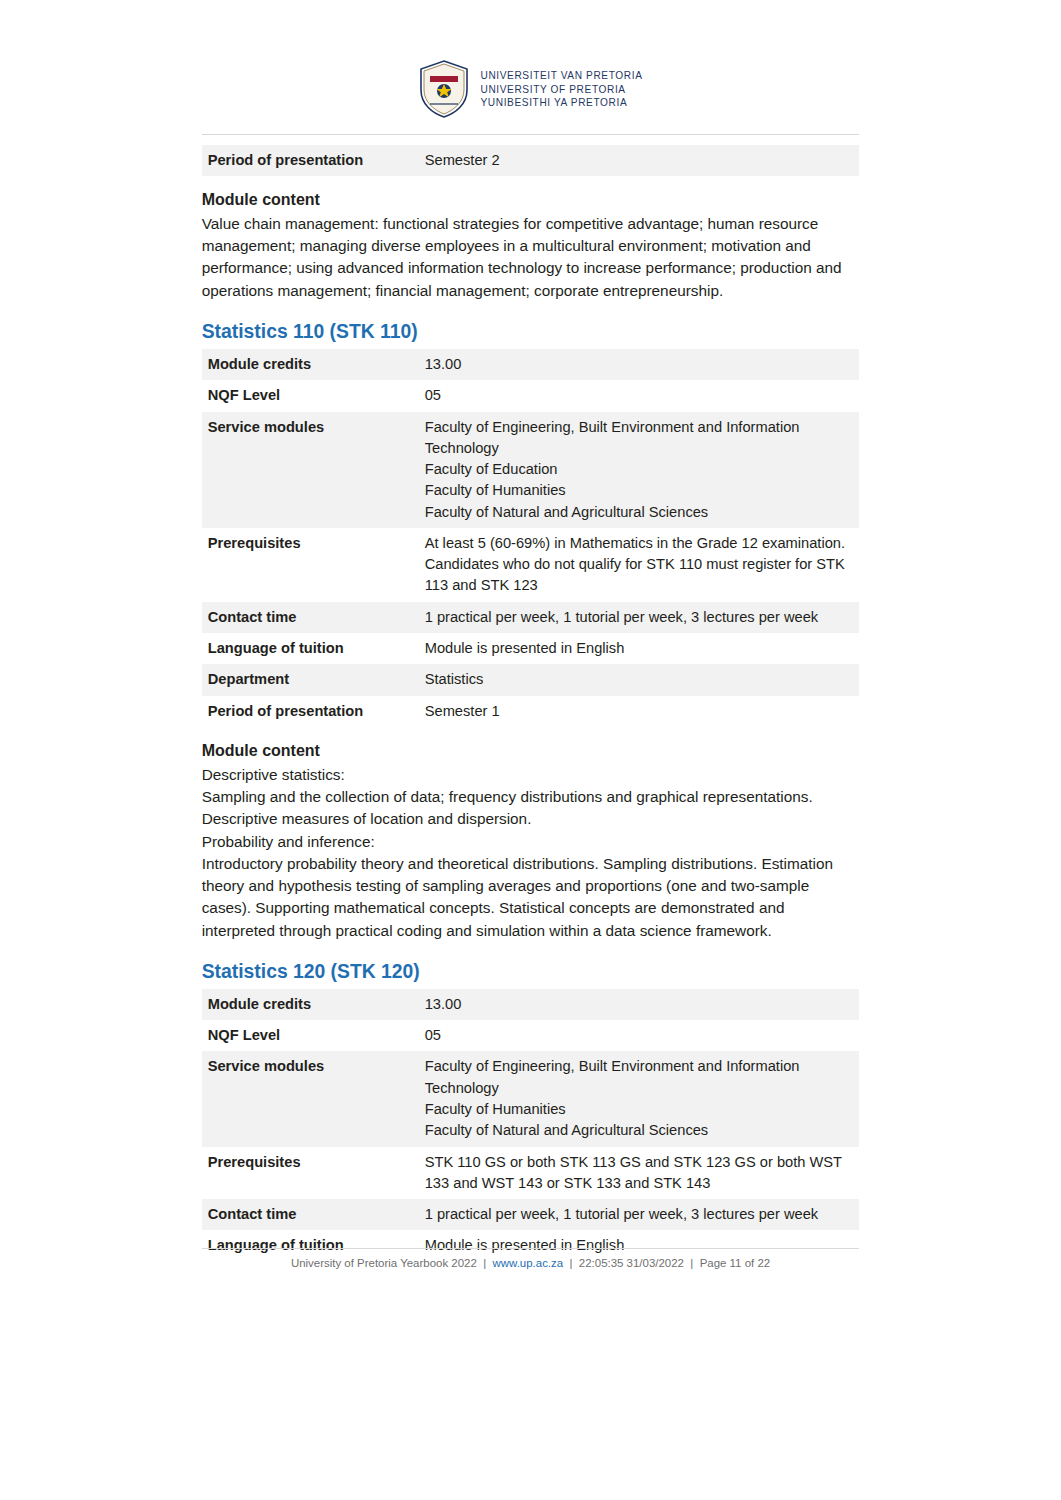Universiteit van Pretoria
University of Pretoria
Yunibesithi ya Pretoria
| Period of presentation | Semester 2 |
Module content
Value chain management: functional strategies for competitive advantage; human resource management; managing diverse employees in a multicultural environment; motivation and performance; using advanced information technology to increase performance; production and operations management; financial management; corporate entrepreneurship.
Statistics 110 (STK 110)
| Module credits | 13.00 |
| NQF Level | 05 |
| Service modules | Faculty of Engineering, Built Environment and Information Technology Faculty of Education Faculty of Humanities Faculty of Natural and Agricultural Sciences |
| Prerequisites | At least 5 (60-69%) in Mathematics in the Grade 12 examination. Candidates who do not qualify for STK 110 must register for STK 113 and STK 123 |
| Contact time | 1 practical per week, 1 tutorial per week, 3 lectures per week |
| Language of tuition | Module is presented in English |
| Department | Statistics |
| Period of presentation | Semester 1 |
Module content
Descriptive statistics:
Sampling and the collection of data; frequency distributions and graphical representations. Descriptive measures of location and dispersion.
Probability and inference:
Introductory probability theory and theoretical distributions. Sampling distributions. Estimation theory and hypothesis testing of sampling averages and proportions (one and two-sample cases). Supporting mathematical concepts. Statistical concepts are demonstrated and interpreted through practical coding and simulation within a data science framework.
Statistics 120 (STK 120)
| Module credits | 13.00 |
| NQF Level | 05 |
| Service modules | Faculty of Engineering, Built Environment and Information Technology Faculty of Humanities Faculty of Natural and Agricultural Sciences |
| Prerequisites | STK 110 GS or both STK 113 GS and STK 123 GS or both WST 133 and WST 143 or STK 133 and STK 143 |
| Contact time | 1 practical per week, 1 tutorial per week, 3 lectures per week |
| Language of tuition | Module is presented in English |
University of Pretoria Yearbook 2022 | www.up.ac.za | 22:05:35 31/03/2022 | Page 11 of 22